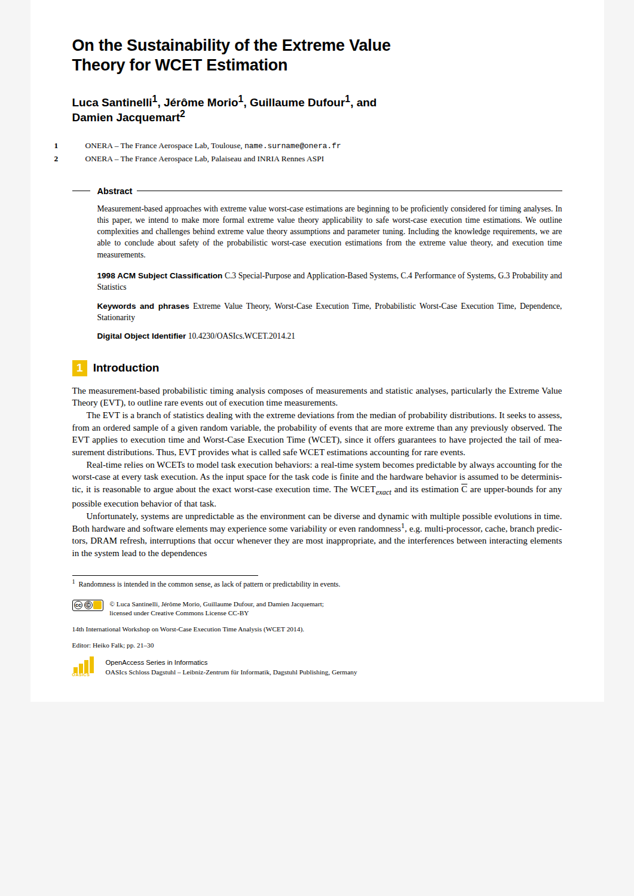On the Sustainability of the Extreme Value
Theory for WCET Estimation
Luca Santinelli1, Jérôme Morio1, Guillaume Dufour1, and
Damien Jacquemart2
1 ONERA – The France Aerospace Lab, Toulouse, name.surname@onera.fr
2 ONERA – The France Aerospace Lab, Palaiseau and INRIA Rennes ASPI
Abstract
Measurement-based approaches with extreme value worst-case estimations are beginning to be proficiently considered for timing analyses. In this paper, we intend to make more formal extreme value theory applicability to safe worst-case execution time estimations. We outline complexities and challenges behind extreme value theory assumptions and parameter tuning. Including the knowledge requirements, we are able to conclude about safety of the probabilistic worst-case execution estimations from the extreme value theory, and execution time measurements.
1998 ACM Subject Classification C.3 Special-Purpose and Application-Based Systems, C.4 Performance of Systems, G.3 Probability and Statistics
Keywords and phrases Extreme Value Theory, Worst-Case Execution Time, Probabilistic Worst-Case Execution Time, Dependence, Stationarity
Digital Object Identifier 10.4230/OASIcs.WCET.2014.21
1 Introduction
The measurement-based probabilistic timing analysis composes of measurements and statistic analyses, particularly the Extreme Value Theory (EVT), to outline rare events out of execution time measurements.
The EVT is a branch of statistics dealing with the extreme deviations from the median of probability distributions. It seeks to assess, from an ordered sample of a given random variable, the probability of events that are more extreme than any previously observed. The EVT applies to execution time and Worst-Case Execution Time (WCET), since it offers guarantees to have projected the tail of measurement distributions. Thus, EVT provides what is called safe WCET estimations accounting for rare events.
Real-time relies on WCETs to model task execution behaviors: a real-time system becomes predictable by always accounting for the worst-case at every task execution. As the input space for the task code is finite and the hardware behavior is assumed to be deterministic, it is reasonable to argue about the exact worst-case execution time. The WCETexact and its estimation C are upper-bounds for any possible execution behavior of that task.
Unfortunately, systems are unpredictable as the environment can be diverse and dynamic with multiple possible evolutions in time. Both hardware and software elements may experience some variability or even randomness1, e.g. multi-processor, cache, branch predictors, DRAM refresh, interruptions that occur whenever they are most inappropriate, and the interferences between interacting elements in the system lead to the dependences
1 Randomness is intended in the common sense, as lack of pattern or predictability in events.
cc Ⓒ
© Luca Santinelli, Jérôme Morio, Guillaume Dufour, and Damien Jacquemart;
licensed under Creative Commons License CC-BY
14th International Workshop on Worst-Case Execution Time Analysis (WCET 2014).
Editor: Heiko Falk; pp. 21–30
OASICS
OpenAccess Series in Informatics
OASIcs Schloss Dagstuhl – Leibniz-Zentrum für Informatik, Dagstuhl Publishing, Germany